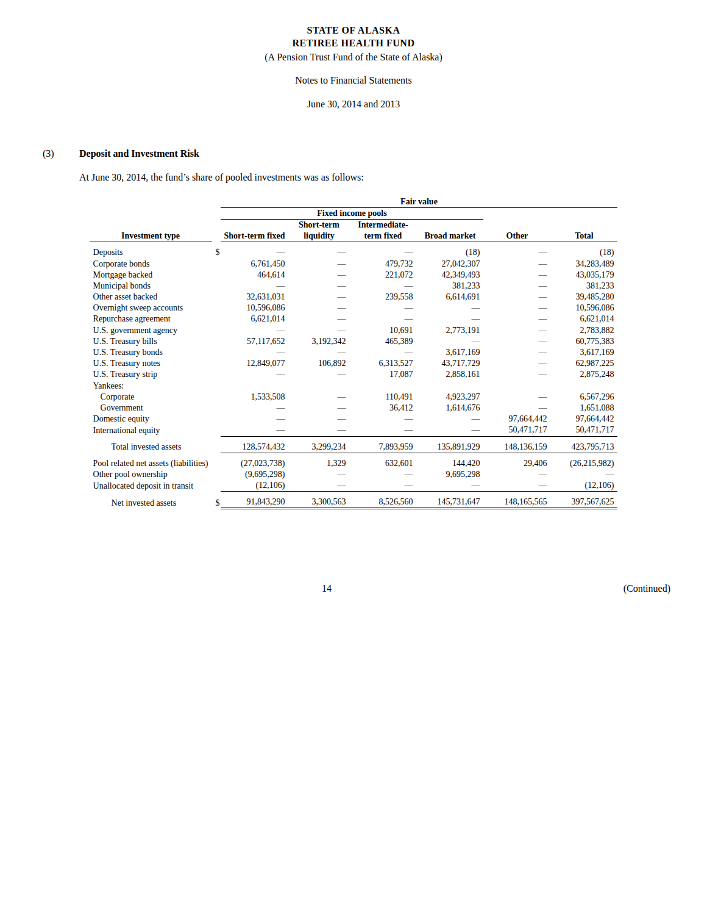STATE OF ALASKA
RETIREE HEALTH FUND
(A Pension Trust Fund of the State of Alaska)
Notes to Financial Statements
June 30, 2014 and 2013
(3)
Deposit and Investment Risk
At June 30, 2014, the fund’s share of pooled investments was as follows:
| | | Fair value |
| | | Fixed income pools | | |
| | | | Short-term | Intermediate- | | | |
| Investment type | | Short-term fixed | liquidity | term fixed | Broad market | Other | Total |
| Deposits | $ | — | — | — | (18) | — | (18) |
| Corporate bonds | | 6,761,450 | — | 479,732 | 27,042,307 | — | 34,283,489 |
| Mortgage backed | | 464,614 | — | 221,072 | 42,349,493 | — | 43,035,179 |
| Municipal bonds | | — | — | — | 381,233 | — | 381,233 |
| Other asset backed | | 32,631,031 | — | 239,558 | 6,614,691 | — | 39,485,280 |
| Overnight sweep accounts | | 10,596,086 | — | — | — | — | 10,596,086 |
| Repurchase agreement | | 6,621,014 | — | — | — | — | 6,621,014 |
| U.S. government agency | | — | — | 10,691 | 2,773,191 | — | 2,783,882 |
| U.S. Treasury bills | | 57,117,652 | 3,192,342 | 465,389 | — | — | 60,775,383 |
| U.S. Treasury bonds | | — | — | — | 3,617,169 | — | 3,617,169 |
| U.S. Treasury notes | | 12,849,077 | 106,892 | 6,313,527 | 43,717,729 | — | 62,987,225 |
| U.S. Treasury strip | | — | — | 17,087 | 2,858,161 | — | 2,875,248 |
| Yankees: | | | | | | | |
| Corporate | | 1,533,508 | — | 110,491 | 4,923,297 | — | 6,567,296 |
| Government | | — | — | 36,412 | 1,614,676 | — | 1,651,088 |
| Domestic equity | | — | — | — | — | 97,664,442 | 97,664,442 |
| International equity | | — | — | — | — | 50,471,717 | 50,471,717 |
| Total invested assets | | 128,574,432 | 3,299,234 | 7,893,959 | 135,891,929 | 148,136,159 | 423,795,713 |
| Pool related net assets (liabilities) | | (27,023,738) | 1,329 | 632,601 | 144,420 | 29,406 | (26,215,982) |
| Other pool ownership | | (9,695,298) | — | — | 9,695,298 | — | — |
| Unallocated deposit in transit | | (12,106) | — | — | — | — | (12,106) |
| Net invested assets | $ | 91,843,290 | 3,300,563 | 8,526,560 | 145,731,647 | 148,165,565 | 397,567,625 |
14
(Continued)